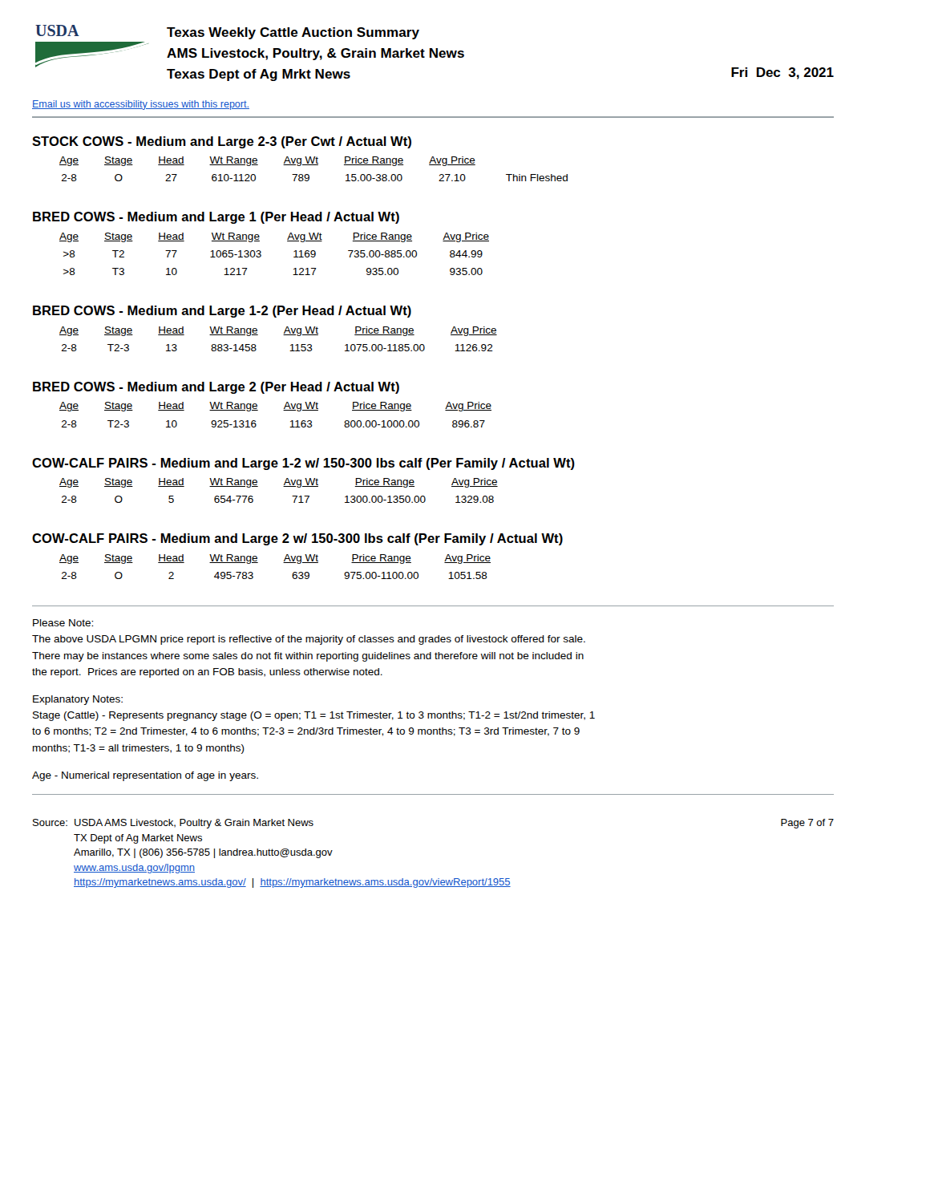USDA
Texas Weekly Cattle Auction Summary
AMS Livestock, Poultry, & Grain Market News
Texas Dept of Ag Mrkt News
Fri Dec 3, 2021
Email us with accessibility issues with this report.
STOCK COWS - Medium and Large 2-3 (Per Cwt / Actual Wt)
| Age | Stage | Head | Wt Range | Avg Wt | Price Range | Avg Price | |
| --- | --- | --- | --- | --- | --- | --- | --- |
| 2-8 | O | 27 | 610-1120 | 789 | 15.00-38.00 | 27.10 | Thin Fleshed |
BRED COWS - Medium and Large 1 (Per Head / Actual Wt)
| Age | Stage | Head | Wt Range | Avg Wt | Price Range | Avg Price |
| --- | --- | --- | --- | --- | --- | --- |
| >8 | T2 | 77 | 1065-1303 | 1169 | 735.00-885.00 | 844.99 |
| >8 | T3 | 10 | 1217 | 1217 | 935.00 | 935.00 |
BRED COWS - Medium and Large 1-2 (Per Head / Actual Wt)
| Age | Stage | Head | Wt Range | Avg Wt | Price Range | Avg Price |
| --- | --- | --- | --- | --- | --- | --- |
| 2-8 | T2-3 | 13 | 883-1458 | 1153 | 1075.00-1185.00 | 1126.92 |
BRED COWS - Medium and Large 2 (Per Head / Actual Wt)
| Age | Stage | Head | Wt Range | Avg Wt | Price Range | Avg Price |
| --- | --- | --- | --- | --- | --- | --- |
| 2-8 | T2-3 | 10 | 925-1316 | 1163 | 800.00-1000.00 | 896.87 |
COW-CALF PAIRS - Medium and Large 1-2 w/ 150-300 lbs calf (Per Family / Actual Wt)
| Age | Stage | Head | Wt Range | Avg Wt | Price Range | Avg Price |
| --- | --- | --- | --- | --- | --- | --- |
| 2-8 | O | 5 | 654-776 | 717 | 1300.00-1350.00 | 1329.08 |
COW-CALF PAIRS - Medium and Large 2 w/ 150-300 lbs calf (Per Family / Actual Wt)
| Age | Stage | Head | Wt Range | Avg Wt | Price Range | Avg Price |
| --- | --- | --- | --- | --- | --- | --- |
| 2-8 | O | 2 | 495-783 | 639 | 975.00-1100.00 | 1051.58 |
Please Note:
The above USDA LPGMN price report is reflective of the majority of classes and grades of livestock offered for sale.
There may be instances where some sales do not fit within reporting guidelines and therefore will not be included in
the report. Prices are reported on an FOB basis, unless otherwise noted.
Explanatory Notes:
Stage (Cattle) - Represents pregnancy stage (O = open; T1 = 1st Trimester, 1 to 3 months; T1-2 = 1st/2nd trimester, 1
to 6 months; T2 = 2nd Trimester, 4 to 6 months; T2-3 = 2nd/3rd Trimester, 4 to 9 months; T3 = 3rd Trimester, 7 to 9
months; T1-3 = all trimesters, 1 to 9 months)
Age - Numerical representation of age in years.
Source: USDA AMS Livestock, Poultry & Grain Market News
TX Dept of Ag Market News
Amarillo, TX | (806) 356-5785 | landrea.hutto@usda.gov
www.ams.usda.gov/lpgmn
https://mymarketnews.ams.usda.gov/ | https://mymarketnews.ams.usda.gov/viewReport/1955
Page 7 of 7